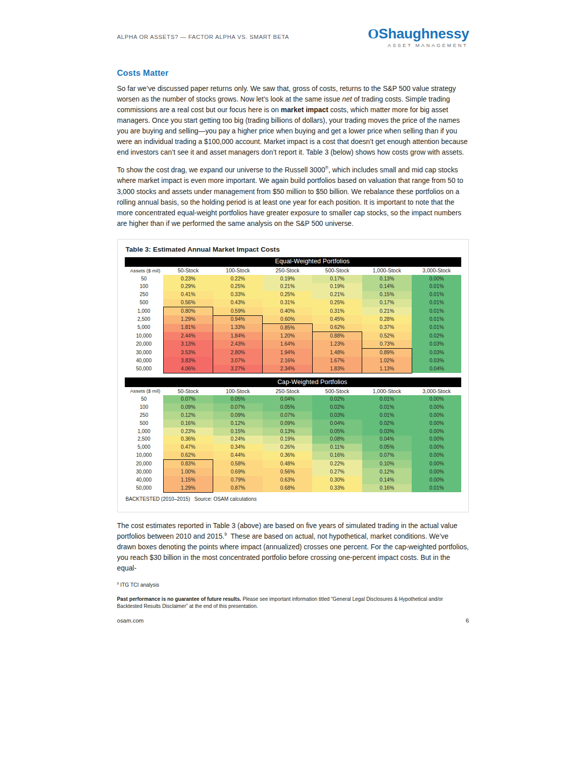Alpha or Assets? — Factor Alpha vs. Smart Beta
OShaughnessy
ASSET MANAGEMENT
Costs Matter
So far we’ve discussed paper returns only. We saw that, gross of costs, returns to the S&P 500 value strategy worsen as the number of stocks grows. Now let’s look at the same issue net of trading costs. Simple trading commissions are a real cost but our focus here is on market impact costs, which matter more for big asset managers. Once you start getting too big (trading billions of dollars), your trading moves the price of the names you are buying and selling—you pay a higher price when buying and get a lower price when selling than if you were an individual trading a $100,000 account. Market impact is a cost that doesn’t get enough attention because end investors can’t see it and asset managers don’t report it. Table 3 (below) shows how costs grow with assets.
To show the cost drag, we expand our universe to the Russell 3000®, which includes small and mid cap stocks where market impact is even more important. We again build portfolios based on valuation that range from 50 to 3,000 stocks and assets under management from $50 million to $50 billion. We rebalance these portfolios on a rolling annual basis, so the holding period is at least one year for each position. It is important to note that the more concentrated equal-weight portfolios have greater exposure to smaller cap stocks, so the impact numbers are higher than if we performed the same analysis on the S&P 500 universe.
Table 3: Estimated Annual Market Impact Costs
| | Equal-Weighted Portfolios |
| Assets ($ mil) | 50-Stock | 100-Stock | 250-Stock | 500-Stock | 1,000-Stock | 3,000-Stock |
| 50 | 0.23% | 0.22% | 0.19% | 0.17% | 0.13% | 0.00% |
| 100 | 0.29% | 0.25% | 0.21% | 0.19% | 0.14% | 0.01% |
| 250 | 0.41% | 0.33% | 0.25% | 0.21% | 0.15% | 0.01% |
| 500 | 0.56% | 0.43% | 0.31% | 0.25% | 0.17% | 0.01% |
| 1,000 | 0.80% | 0.59% | 0.40% | 0.31% | 0.21% | 0.01% |
| 2,500 | 1.29% | 0.94% | 0.60% | 0.45% | 0.28% | 0.01% |
| 5,000 | 1.81% | 1.33% | 0.85% | 0.62% | 0.37% | 0.01% |
| 10,000 | 2.44% | 1.84% | 1.20% | 0.88% | 0.52% | 0.02% |
| 20,000 | 3.13% | 2.43% | 1.64% | 1.23% | 0.73% | 0.03% |
| 30,000 | 3.53% | 2.80% | 1.94% | 1.48% | 0.89% | 0.03% |
| 40,000 | 3.83% | 3.07% | 2.16% | 1.67% | 1.02% | 0.03% |
| 50,000 | 4.06% | 3.27% | 2.34% | 1.83% | 1.13% | 0.04% |
| | Cap-Weighted Portfolios |
| Assets ($ mil) | 50-Stock | 100-Stock | 250-Stock | 500-Stock | 1,000-Stock | 3,000-Stock |
| 50 | 0.07% | 0.05% | 0.04% | 0.02% | 0.01% | 0.00% |
| 100 | 0.09% | 0.07% | 0.05% | 0.02% | 0.01% | 0.00% |
| 250 | 0.12% | 0.09% | 0.07% | 0.03% | 0.01% | 0.00% |
| 500 | 0.16% | 0.12% | 0.09% | 0.04% | 0.02% | 0.00% |
| 1,000 | 0.23% | 0.15% | 0.13% | 0.05% | 0.03% | 0.00% |
| 2,500 | 0.36% | 0.24% | 0.19% | 0.08% | 0.04% | 0.00% |
| 5,000 | 0.47% | 0.34% | 0.26% | 0.11% | 0.05% | 0.00% |
| 10,000 | 0.62% | 0.44% | 0.36% | 0.16% | 0.07% | 0.00% |
| 20,000 | 0.83% | 0.58% | 0.48% | 0.22% | 0.10% | 0.00% |
| 30,000 | 1.00% | 0.69% | 0.56% | 0.27% | 0.12% | 0.00% |
| 40,000 | 1.15% | 0.79% | 0.63% | 0.30% | 0.14% | 0.00% |
| 50,000 | 1.29% | 0.87% | 0.68% | 0.33% | 0.16% | 0.01% |
BACKTESTED (2010–2015) Source: OSAM calculations
The cost estimates reported in Table 3 (above) are based on five years of simulated trading in the actual value portfolios between 2010 and 2015.9 These are based on actual, not hypothetical, market conditions. We’ve drawn boxes denoting the points where impact (annualized) crosses one percent. For the cap-weighted portfolios, you reach $30 billion in the most concentrated portfolio before crossing one-percent impact costs. But in the equal-
9 ITG TCI analysis
Past performance is no guarantee of future results. Please see important information titled “General Legal Disclosures & Hypothetical and/or Backtested Results Disclaimer” at the end of this presentation.
osam.com 6